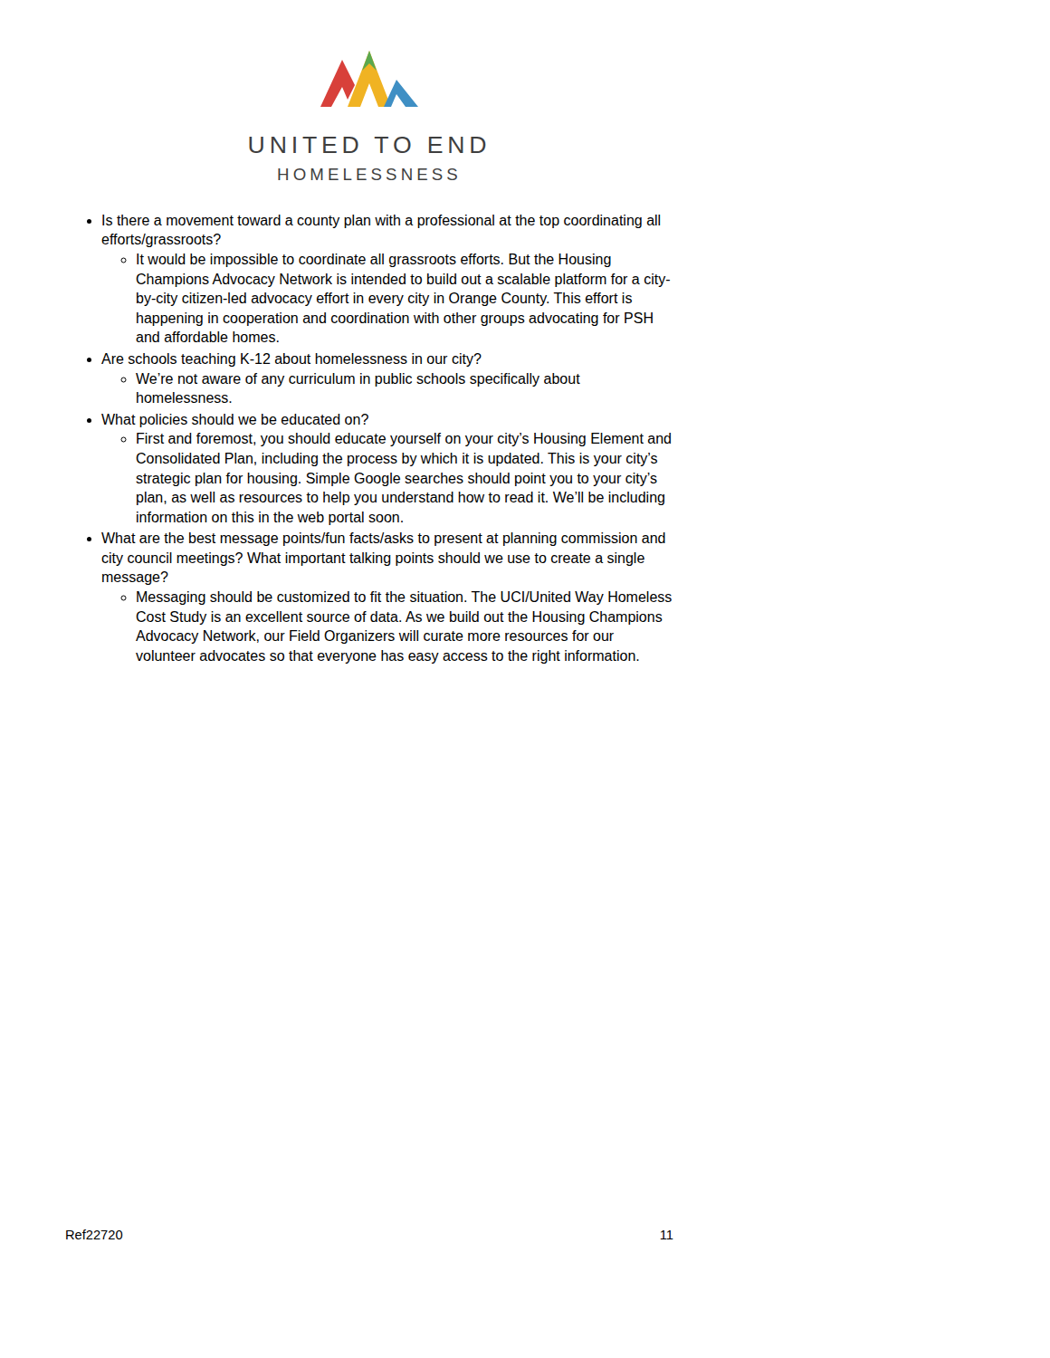UNITED TO END
HOMELESSNESS
Is there a movement toward a county plan with a professional at the top coordinating all efforts/grassroots?
It would be impossible to coordinate all grassroots efforts. But the Housing Champions Advocacy Network is intended to build out a scalable platform for a city-by-city citizen-led advocacy effort in every city in Orange County. This effort is happening in cooperation and coordination with other groups advocating for PSH and affordable homes.
Are schools teaching K-12 about homelessness in our city?
We’re not aware of any curriculum in public schools specifically about homelessness.
What policies should we be educated on?
First and foremost, you should educate yourself on your city’s Housing Element and Consolidated Plan, including the process by which it is updated. This is your city’s strategic plan for housing. Simple Google searches should point you to your city’s plan, as well as resources to help you understand how to read it. We’ll be including information on this in the web portal soon.
What are the best message points/fun facts/asks to present at planning commission and city council meetings? What important talking points should we use to create a single message?
Messaging should be customized to fit the situation. The UCI/United Way Homeless Cost Study is an excellent source of data. As we build out the Housing Champions Advocacy Network, our Field Organizers will curate more resources for our volunteer advocates so that everyone has easy access to the right information.
Ref22720
11